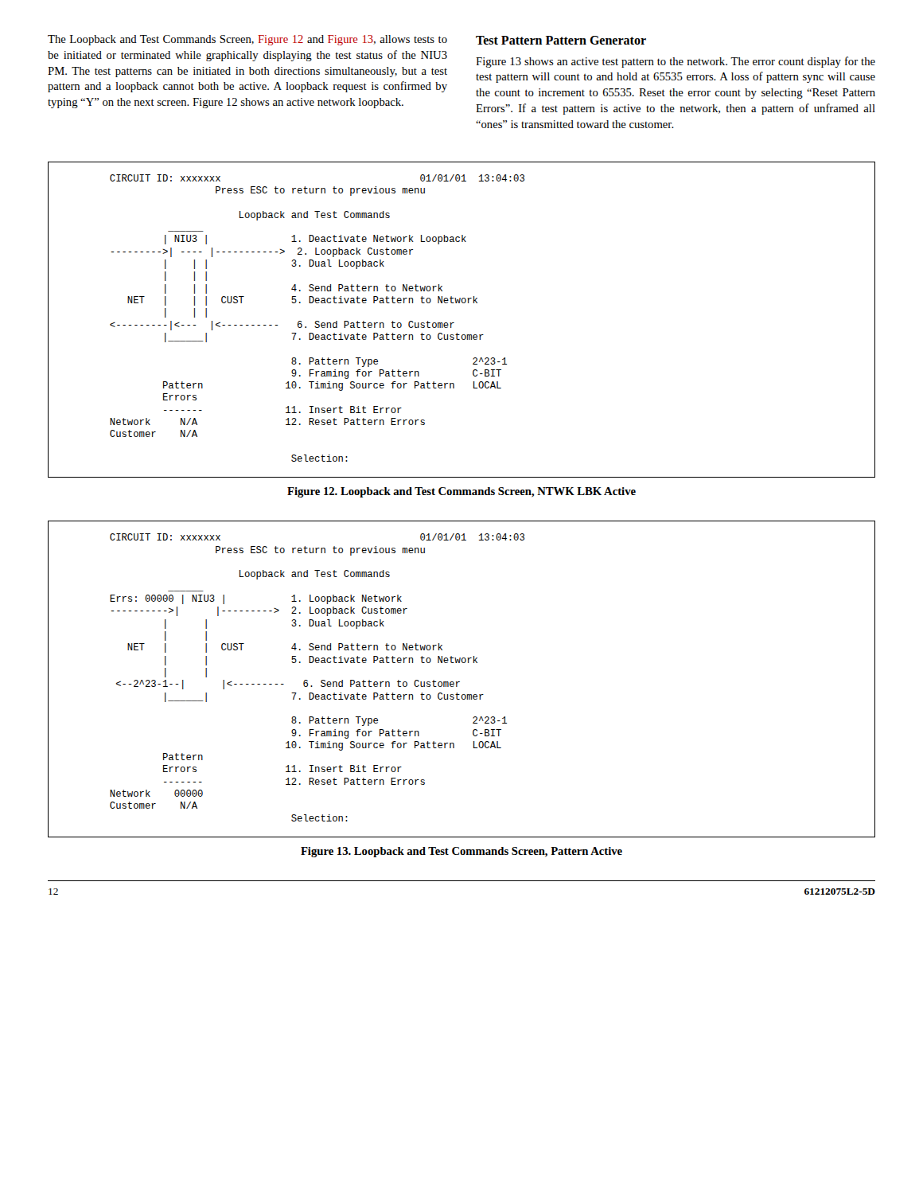The Loopback and Test Commands Screen, Figure 12 and Figure 13, allows tests to be initiated or terminated while graphically displaying the test status of the NIU3 PM. The test patterns can be initiated in both directions simultaneously, but a test pattern and a loopback cannot both be active. A loopback request is confirmed by typing “Y” on the next screen. Figure 12 shows an active network loopback.
Test Pattern Pattern Generator
Figure 13 shows an active test pattern to the network. The error count display for the test pattern will count to and hold at 65535 errors. A loss of pattern sync will cause the count to increment to 65535. Reset the error count by selecting “Reset Pattern Errors”. If a test pattern is active to the network, then a pattern of unframed all “ones” is transmitted toward the customer.
        CIRCUIT ID: xxxxxxx                                  01/01/01  13:04:03
                          Press ESC to return to previous menu

                              Loopback and Test Commands
                  ______
                 | NIU3 |              1. Deactivate Network Loopback
        --------->| ---- |----------->  2. Loopback Customer
                 |    | |              3. Dual Loopback
                 |    | |
                 |    | |              4. Send Pattern to Network
           NET   |    | |  CUST        5. Deactivate Pattern to Network
                 |    | |
        <---------|<---  |<----------   6. Send Pattern to Customer
                 |______|              7. Deactivate Pattern to Customer

                                       8. Pattern Type                2^23-1
                                       9. Framing for Pattern         C-BIT
                 Pattern              10. Timing Source for Pattern   LOCAL
                 Errors
                 -------              11. Insert Bit Error
        Network     N/A               12. Reset Pattern Errors
        Customer    N/A

                                       Selection:
Figure 12. Loopback and Test Commands Screen, NTWK LBK Active
        CIRCUIT ID: xxxxxxx                                  01/01/01  13:04:03
                          Press ESC to return to previous menu

                              Loopback and Test Commands
                  ______
        Errs: 00000 | NIU3 |           1. Loopback Network
        ---------->|      |--------->  2. Loopback Customer
                 |      |              3. Dual Loopback
                 |      |
           NET   |      |  CUST        4. Send Pattern to Network
                 |      |              5. Deactivate Pattern to Network
                 |      |
         <--2^23-1--|      |<---------   6. Send Pattern to Customer
                 |______|              7. Deactivate Pattern to Customer

                                       8. Pattern Type                2^23-1
                                       9. Framing for Pattern         C-BIT
                                      10. Timing Source for Pattern   LOCAL
                 Pattern
                 Errors               11. Insert Bit Error
                 -------              12. Reset Pattern Errors
        Network    00000
        Customer    N/A
                                       Selection:
Figure 13. Loopback and Test Commands Screen, Pattern Active
12
61212075L2-5D